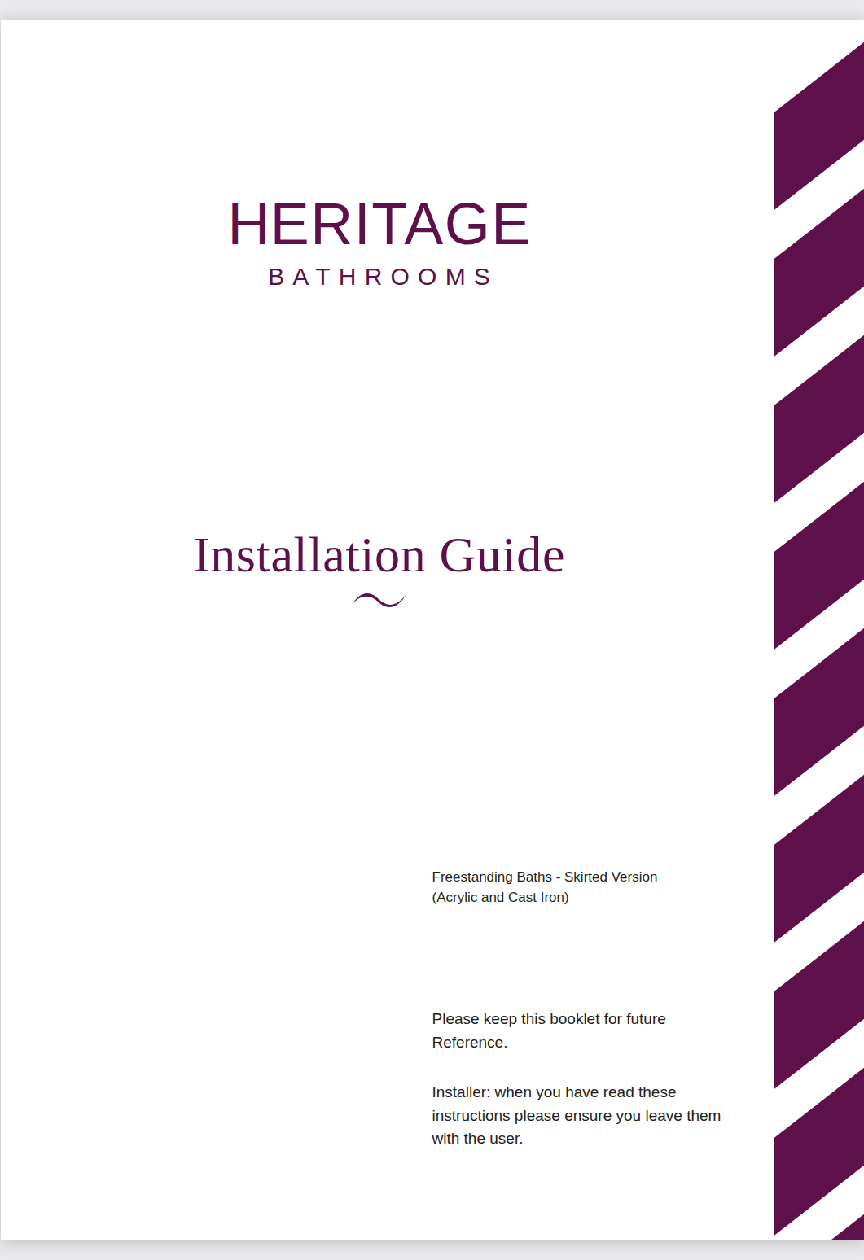HERITAGE
BATHROOMS
Installation Guide
Freestanding Baths - Skirted Version
(Acrylic and Cast Iron)
Please keep this booklet for future Reference.
Installer: when you have read these instructions please ensure you leave them with the user.